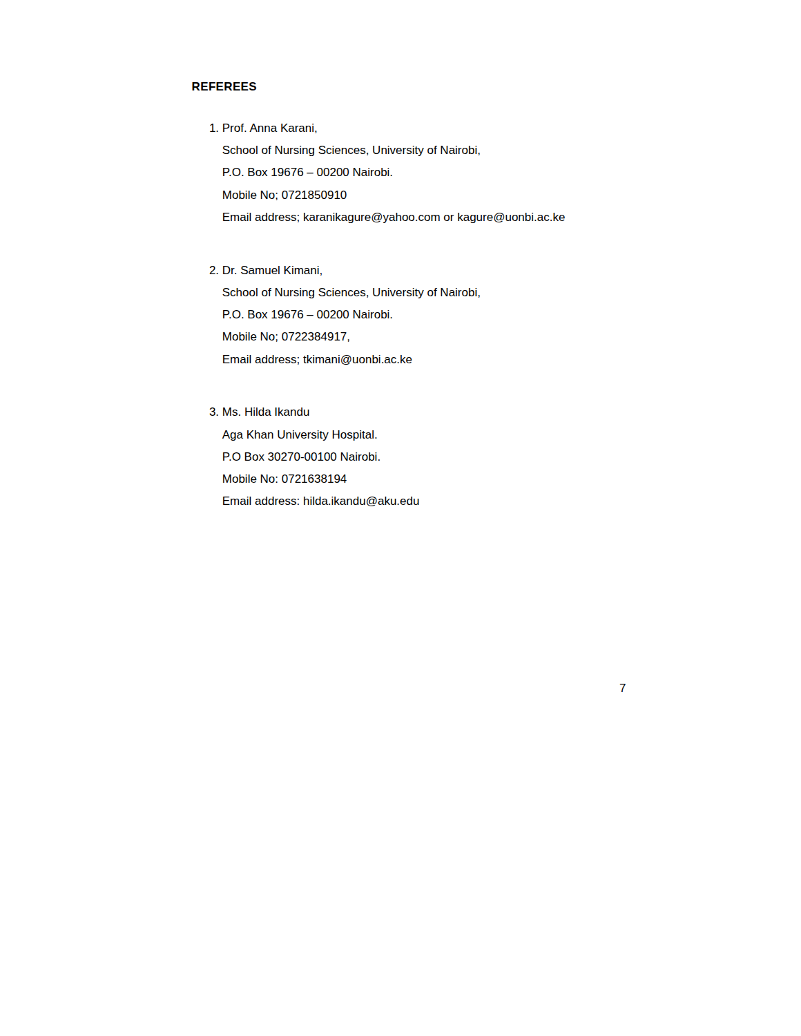REFEREES
Prof. Anna Karani, School of Nursing Sciences, University of Nairobi, P.O. Box 19676 – 00200 Nairobi. Mobile No; 0721850910 Email address; karanikagure@yahoo.com or kagure@uonbi.ac.ke
Dr. Samuel Kimani, School of Nursing Sciences, University of Nairobi, P.O. Box 19676 – 00200 Nairobi. Mobile No; 0722384917, Email address; tkimani@uonbi.ac.ke
Ms. Hilda Ikandu Aga Khan University Hospital. P.O Box 30270-00100 Nairobi. Mobile No: 0721638194 Email address: hilda.ikandu@aku.edu
7